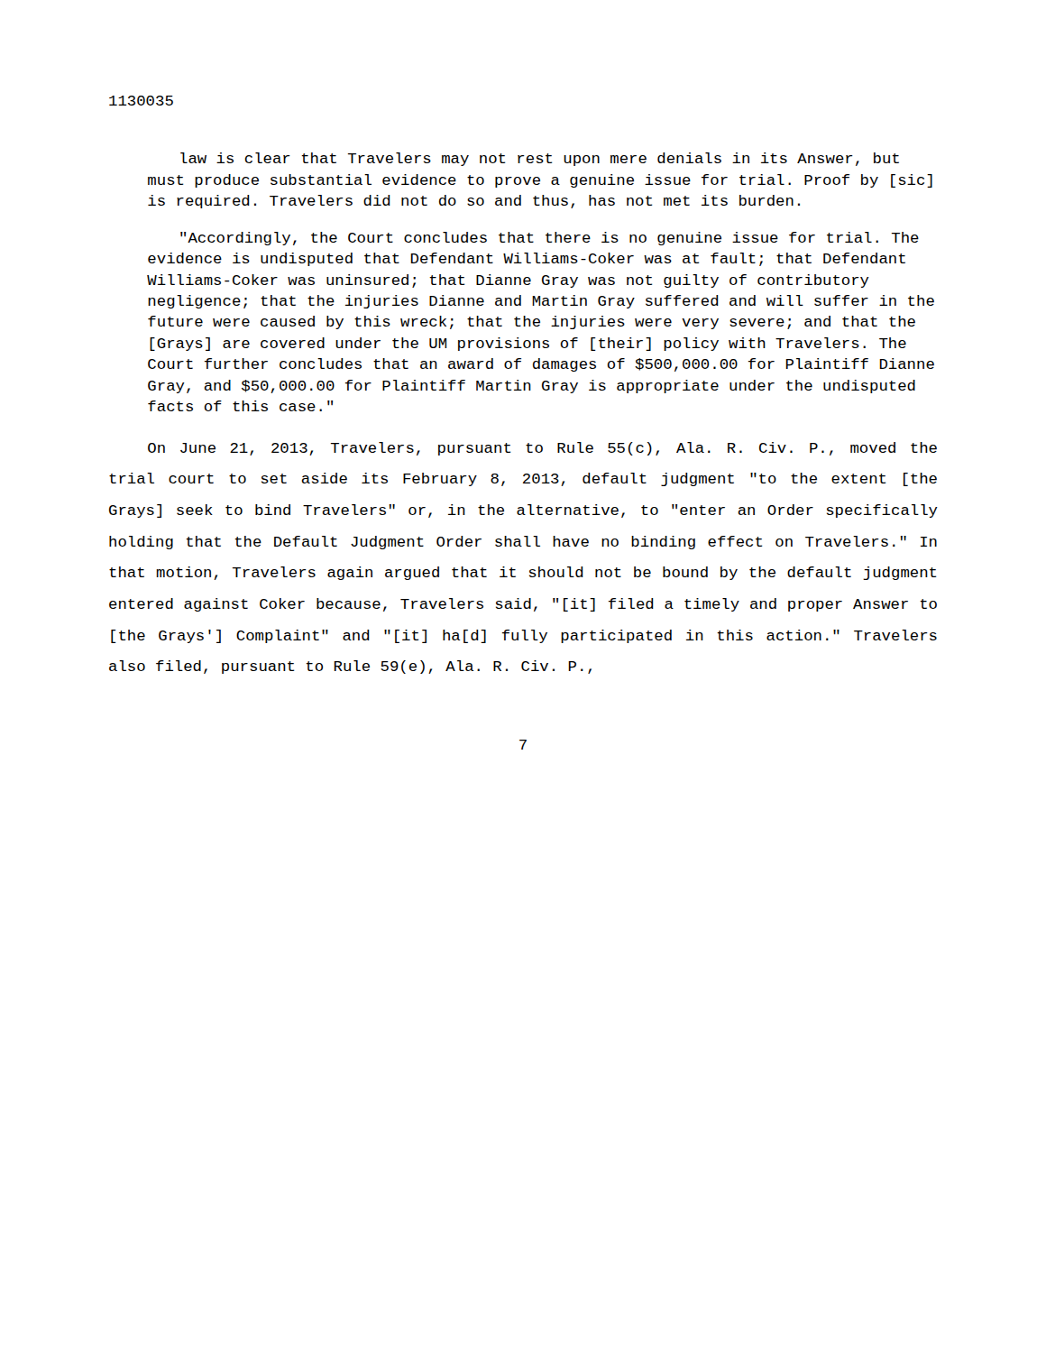1130035
law is clear that Travelers may not rest upon mere denials in its Answer, but must produce substantial evidence to prove a genuine issue for trial. Proof by [sic] is required. Travelers did not do so and thus, has not met its burden.
"Accordingly, the Court concludes that there is no genuine issue for trial. The evidence is undisputed that Defendant Williams-Coker was at fault; that Defendant Williams-Coker was uninsured; that Dianne Gray was not guilty of contributory negligence; that the injuries Dianne and Martin Gray suffered and will suffer in the future were caused by this wreck; that the injuries were very severe; and that the [Grays] are covered under the UM provisions of [their] policy with Travelers. The Court further concludes that an award of damages of $500,000.00 for Plaintiff Dianne Gray, and $50,000.00 for Plaintiff Martin Gray is appropriate under the undisputed facts of this case."
On June 21, 2013, Travelers, pursuant to Rule 55(c), Ala. R. Civ. P., moved the trial court to set aside its February 8, 2013, default judgment "to the extent [the Grays] seek to bind Travelers" or, in the alternative, to "enter an Order specifically holding that the Default Judgment Order shall have no binding effect on Travelers." In that motion, Travelers again argued that it should not be bound by the default judgment entered against Coker because, Travelers said, "[it] filed a timely and proper Answer to [the Grays'] Complaint" and "[it] ha[d] fully participated in this action." Travelers also filed, pursuant to Rule 59(e), Ala. R. Civ. P.,
7